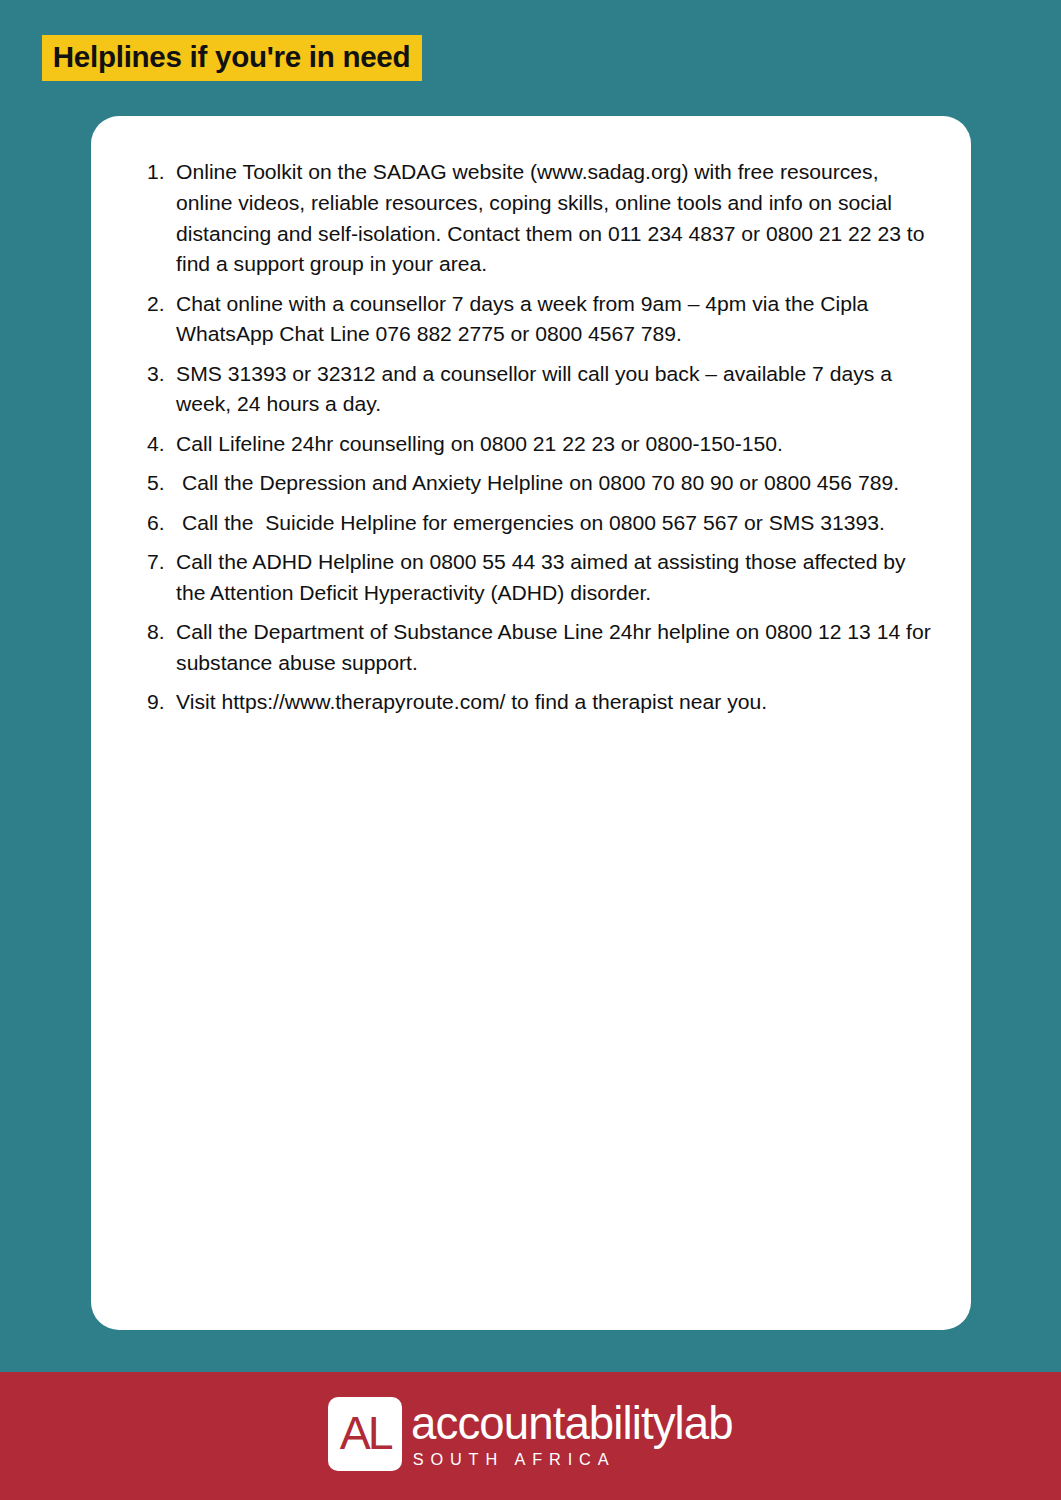Helplines if you're in need
Online Toolkit on the SADAG website (www.sadag.org) with free resources, online videos, reliable resources, coping skills, online tools and info on social distancing and self-isolation. Contact them on 011 234 4837 or 0800 21 22 23 to find a support group in your area.
Chat online with a counsellor 7 days a week from 9am – 4pm via the Cipla WhatsApp Chat Line 076 882 2775 or 0800 4567 789.
SMS 31393 or 32312 and a counsellor will call you back – available 7 days a week, 24 hours a day.
Call Lifeline 24hr counselling on 0800 21 22 23 or 0800-150-150.
Call the Depression and Anxiety Helpline on 0800 70 80 90 or 0800 456 789.
Call the Suicide Helpline for emergencies on 0800 567 567 or SMS 31393.
Call the ADHD Helpline on 0800 55 44 33 aimed at assisting those affected by the Attention Deficit Hyperactivity (ADHD) disorder.
Call the Department of Substance Abuse Line 24hr helpline on 0800 12 13 14 for substance abuse support.
Visit https://www.therapyroute.com/ to find a therapist near you.
AL
accountabilitylab SOUTH AFRICA